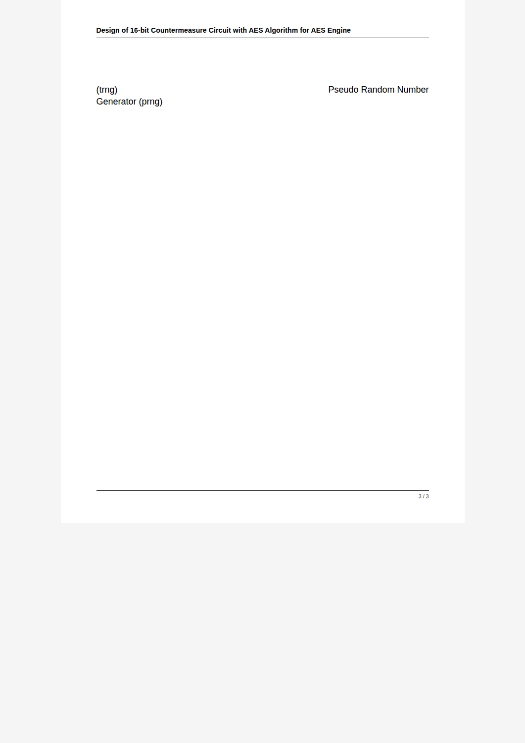Design of 16-bit Countermeasure Circuit with AES Algorithm for AES Engine
(trng)
Generator (prng)
Pseudo Random Number
3 / 3